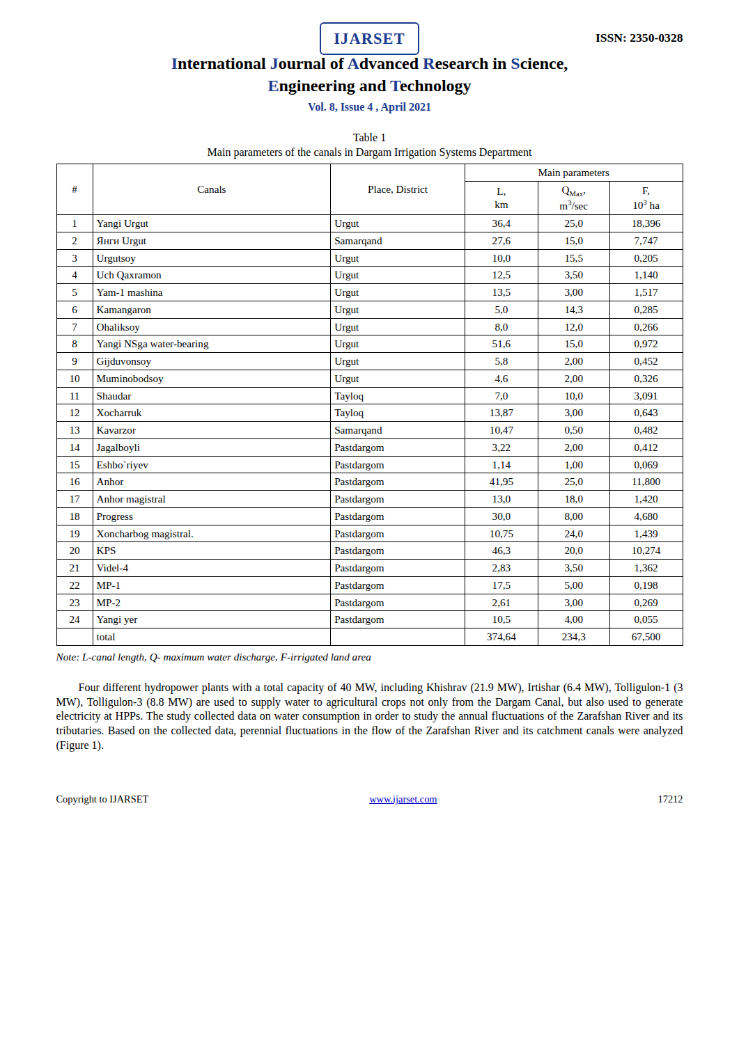IJARSET
ISSN: 2350-0328
International Journal of Advanced Research in Science,
Engineering and Technology
Vol. 8, Issue 4 , April 2021
Table 1
Main parameters of the canals in Dargam Irrigation Systems Department
| # | Canals | Place, District | Main parameters |
| --- | --- | --- | --- |
| L, km | Q Max , m 3 /sec | F, 10 3 ha |
| 1 | Yangi Urgut | Urgut | 36,4 | 25,0 | 18,396 |
| 2 | Янги Urgut | Samarqand | 27,6 | 15,0 | 7,747 |
| 3 | Urgutsoy | Urgut | 10,0 | 15,5 | 0,205 |
| 4 | Uch Qaxramon | Urgut | 12,5 | 3,50 | 1,140 |
| 5 | Yam-1 mashina | Urgut | 13,5 | 3,00 | 1,517 |
| 6 | Kamangaron | Urgut | 5,0 | 14,3 | 0,285 |
| 7 | Ohaliksoy | Urgut | 8,0 | 12,0 | 0,266 |
| 8 | Yangi NSga water-bearing | Urgut | 51,6 | 15,0 | 0,972 |
| 9 | Gijduvonsoy | Urgut | 5,8 | 2,00 | 0,452 |
| 10 | Muminobodsoy | Urgut | 4,6 | 2,00 | 0,326 |
| 11 | Shaudar | Tayloq | 7,0 | 10,0 | 3,091 |
| 12 | Xocharruk | Tayloq | 13,87 | 3,00 | 0,643 |
| 13 | Kavarzor | Samarqand | 10,47 | 0,50 | 0,482 |
| 14 | Jagalboyli | Pastdargom | 3,22 | 2,00 | 0,412 |
| 15 | Eshbo`riyev | Pastdargom | 1,14 | 1,00 | 0,069 |
| 16 | Anhor | Pastdargom | 41,95 | 25,0 | 11,800 |
| 17 | Anhor magistral | Pastdargom | 13,0 | 18,0 | 1,420 |
| 18 | Progress | Pastdargom | 30,0 | 8,00 | 4,680 |
| 19 | Xoncharbog magistral. | Pastdargom | 10,75 | 24,0 | 1,439 |
| 20 | KPS | Pastdargom | 46,3 | 20,0 | 10,274 |
| 21 | Videl-4 | Pastdargom | 2,83 | 3,50 | 1,362 |
| 22 | MP-1 | Pastdargom | 17,5 | 5,00 | 0,198 |
| 23 | MP-2 | Pastdargom | 2,61 | 3,00 | 0,269 |
| 24 | Yangi yer | Pastdargom | 10,5 | 4,00 | 0,055 |
| | total | | 374,64 | 234,3 | 67,500 |
Note: L-canal length, Q- maximum water discharge, F-irrigated land area
Four different hydropower plants with a total capacity of 40 MW, including Khishrav (21.9 MW), Irtishar (6.4 MW), Tolligulon-1 (3 MW), Tolligulon-3 (8.8 MW) are used to supply water to agricultural crops not only from the Dargam Canal, but also used to generate electricity at HPPs. The study collected data on water consumption in order to study the annual fluctuations of the Zarafshan River and its tributaries. Based on the collected data, perennial fluctuations in the flow of the Zarafshan River and its catchment canals were analyzed (Figure 1).
Copyright to IJARSET www.ijarset.com 17212